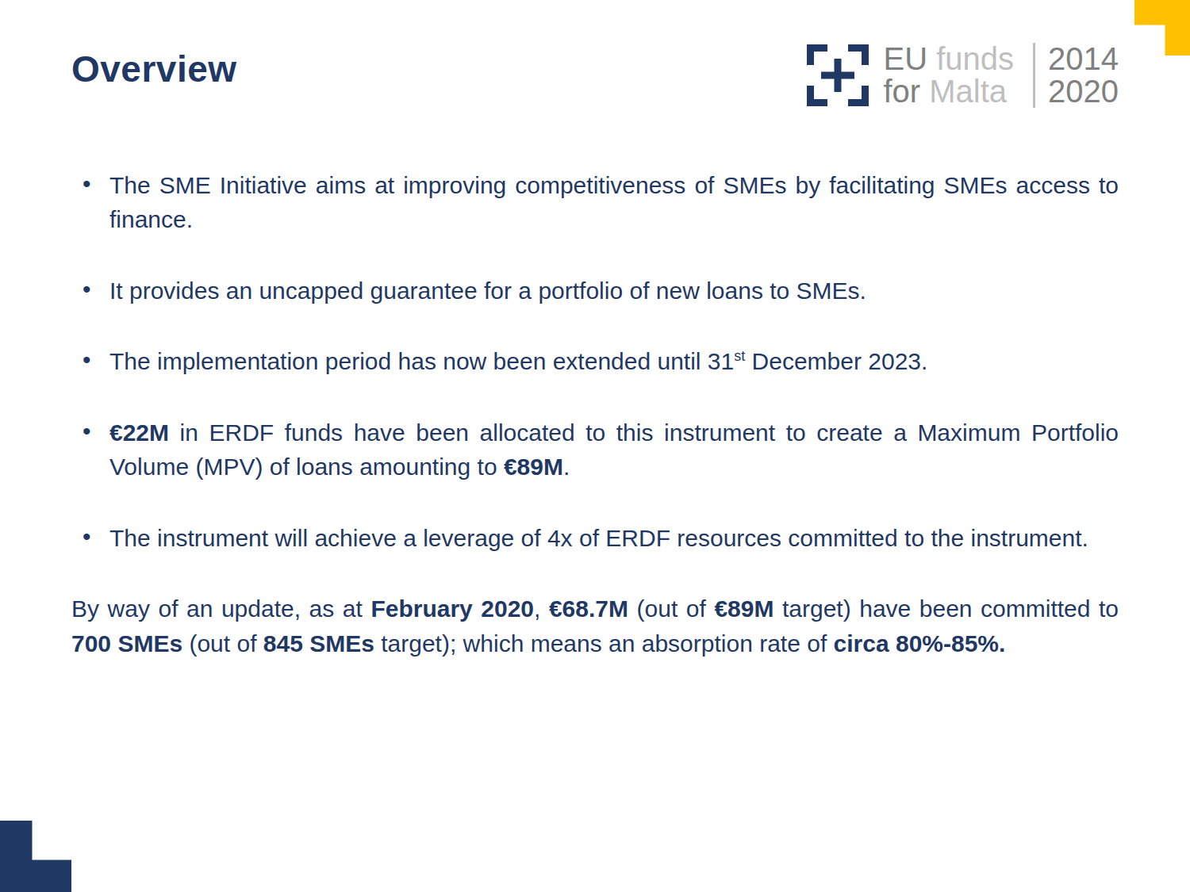Overview
EU funds
for Malta
2014
2020
The SME Initiative aims at improving competitiveness of SMEs by facilitating SMEs access to finance.
It provides an uncapped guarantee for a portfolio of new loans to SMEs.
The implementation period has now been extended until 31st December 2023.
€22M in ERDF funds have been allocated to this instrument to create a Maximum Portfolio Volume (MPV) of loans amounting to €89M.
The instrument will achieve a leverage of 4x of ERDF resources committed to the instrument.
By way of an update, as at February 2020, €68.7M (out of €89M target) have been committed to 700 SMEs (out of 845 SMEs target); which means an absorption rate of circa 80%-85%.